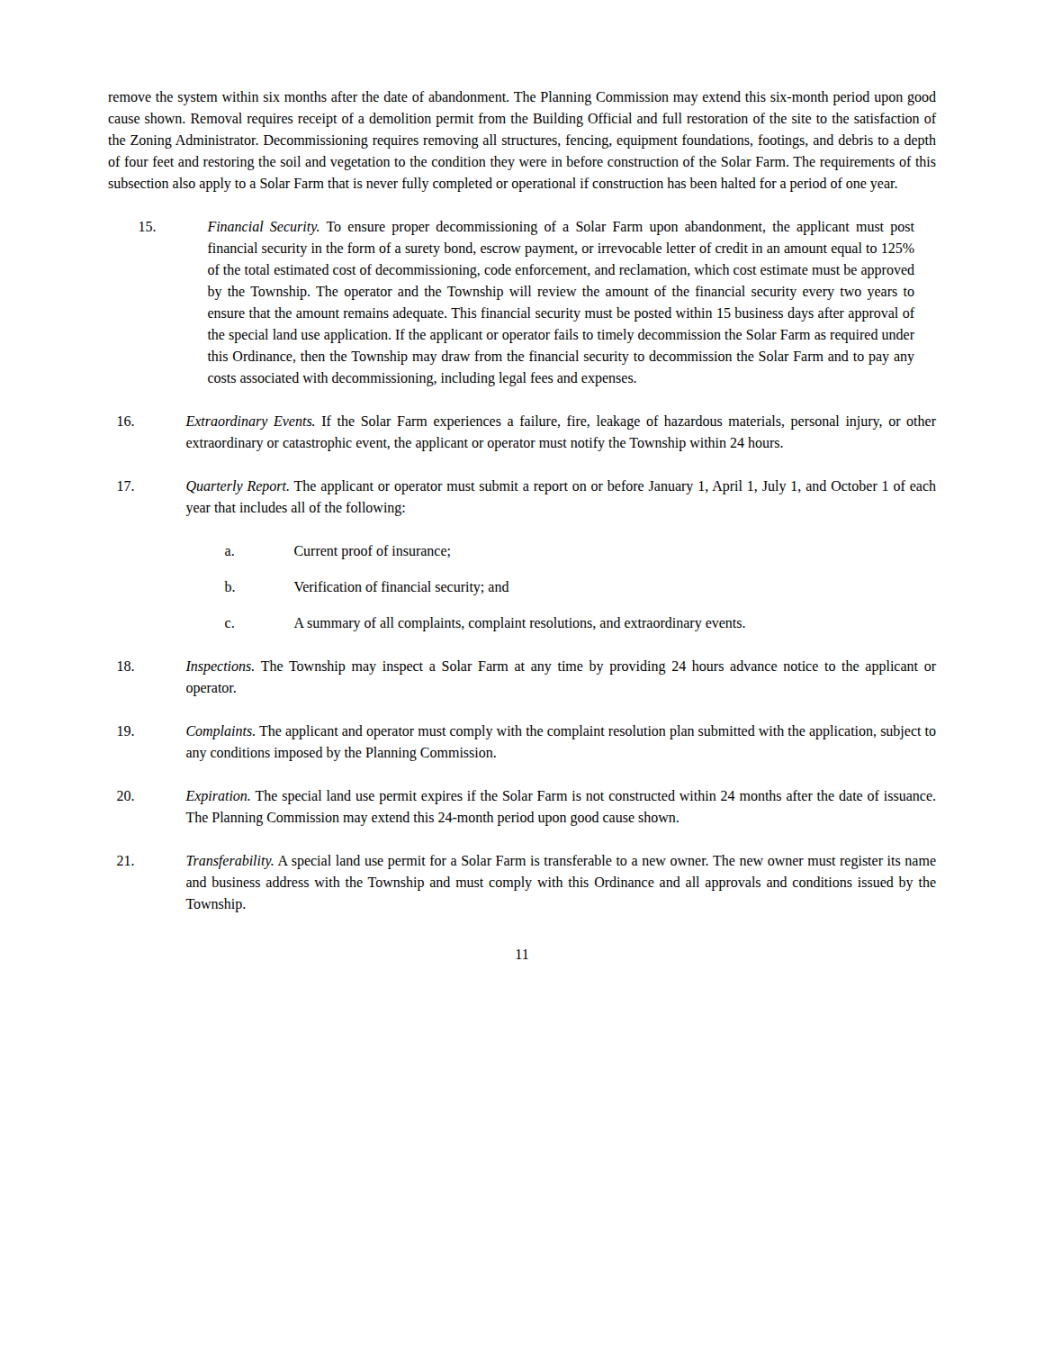remove the system within six months after the date of abandonment. The Planning Commission may extend this six-month period upon good cause shown. Removal requires receipt of a demolition permit from the Building Official and full restoration of the site to the satisfaction of the Zoning Administrator. Decommissioning requires removing all structures, fencing, equipment foundations, footings, and debris to a depth of four feet and restoring the soil and vegetation to the condition they were in before construction of the Solar Farm. The requirements of this subsection also apply to a Solar Farm that is never fully completed or operational if construction has been halted for a period of one year.
15. Financial Security. To ensure proper decommissioning of a Solar Farm upon abandonment, the applicant must post financial security in the form of a surety bond, escrow payment, or irrevocable letter of credit in an amount equal to 125% of the total estimated cost of decommissioning, code enforcement, and reclamation, which cost estimate must be approved by the Township. The operator and the Township will review the amount of the financial security every two years to ensure that the amount remains adequate. This financial security must be posted within 15 business days after approval of the special land use application. If the applicant or operator fails to timely decommission the Solar Farm as required under this Ordinance, then the Township may draw from the financial security to decommission the Solar Farm and to pay any costs associated with decommissioning, including legal fees and expenses.
16. Extraordinary Events. If the Solar Farm experiences a failure, fire, leakage of hazardous materials, personal injury, or other extraordinary or catastrophic event, the applicant or operator must notify the Township within 24 hours.
17. Quarterly Report. The applicant or operator must submit a report on or before January 1, April 1, July 1, and October 1 of each year that includes all of the following:
a. Current proof of insurance;
b. Verification of financial security; and
c. A summary of all complaints, complaint resolutions, and extraordinary events.
18. Inspections. The Township may inspect a Solar Farm at any time by providing 24 hours advance notice to the applicant or operator.
19. Complaints. The applicant and operator must comply with the complaint resolution plan submitted with the application, subject to any conditions imposed by the Planning Commission.
20. Expiration. The special land use permit expires if the Solar Farm is not constructed within 24 months after the date of issuance. The Planning Commission may extend this 24-month period upon good cause shown.
21. Transferability. A special land use permit for a Solar Farm is transferable to a new owner. The new owner must register its name and business address with the Township and must comply with this Ordinance and all approvals and conditions issued by the Township.
11